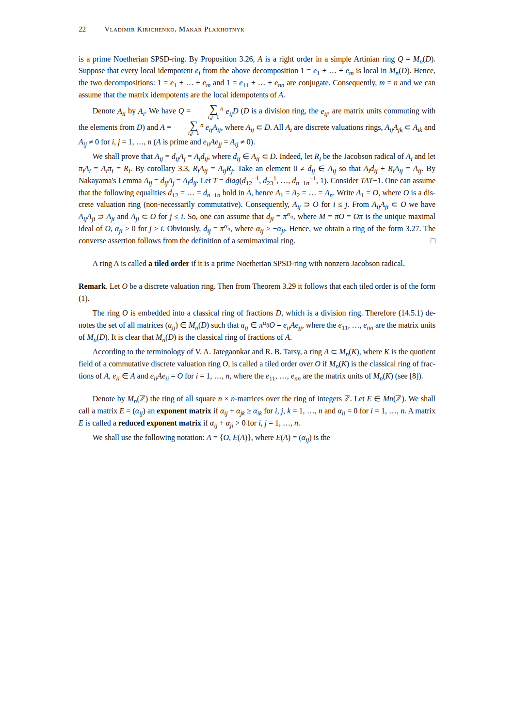22 Vladimir Kirichenko, Makar Plakhotnyk
is a prime Noetherian SPSD-ring. By Proposition 3.26, A is a right order in a simple Artinian ring Q = Mn(D). Suppose that every local idempotent ei from the above decomposition 1 = e1 + … + em is local in Mn(D). Hence, the two decompositions: 1 = e1 + … + em and 1 = e11 + … + enn are conjugate. Consequently, m = n and we can assume that the matrix idempotents are the local idempotents of A.
Denote Aii by Ai. We have Q = ∑i,j=1n eijD (D is a division ring, the eij, are matrix units commuting with the elements from D) and A = ∑i,j=1n eijAij, where Aij ⊂ D. All Ai are discrete valuations rings, AijAjk ⊂ Aik and Aij ≠ 0 for i, j = 1, …, n (A is prime and eiiAejj = Aij ≠ 0).
We shall prove that Aij = dijAj = Aidij, where dij ∈ Aij ⊂ D. Indeed, let Ri be the Jacobson radical of Ai and let πiAi = Aiπi = Ri. By corollary 3.3, RiAij = AijRj. Take an element 0 ≠ dij ∈ Aij so that Aidij + RiAij = Aij. By Nakayama's Lemma Aij = dijAj = Aidij. Let T = diag(d12−1, d231, …, dn−1n−1, 1). Consider TAT−1. One can assume that the following equalities d12 = … = dn−1n hold in A, hence A1 = A2 = … = An. Write A1 = O, where O is a discrete valuation ring (non-necessarily commutative). Consequently, Aij ⊃ O for i ≤ j. From AijAji ⊂ O we have AijAji ⊃ Aji and Aji ⊂ O for j ≤ i. So, one can assume that dji = παij, where M = πO = Oπ is the unique maximal ideal of O, αji ≥ 0 for j ≥ i. Obviously, dij = παij, where αij ≥ −αji. Hence, we obtain a ring of the form 3.27. The converse assertion follows from the definition of a semimaximal ring.□
A ring A is called a tiled order if it is a prime Noetherian SPSD-ring with nonzero Jacobson radical.
Remark. Let O be a discrete valuation ring. Then from Theorem 3.29 it follows that each tiled order is of the form (1).
The ring O is embedded into a classical ring of fractions D, which is a division ring. Therefore (14.5.1) denotes the set of all matrices (aij) ∈ Mn(D) such that aij ∈ παijO = eiiAejj, where the e11, …, enn are the matrix units of Mn(D). It is clear that Mn(D) is the classical ring of fractions of A.
According to the terminology of V. A. Jategaonkar and R. B. Tarsy, a ring A ⊂ Mn(K), where K is the quotient field of a commutative discrete valuation ring O, is called a tiled order over O if Mn(K) is the classical ring of fractions of A, eii ∈ A and eiiAeii = O for i = 1, …, n, where the e11, …, enn are the matrix units of Mn(K) (see [8]).
Denote by Mn(ℤ) the ring of all square n × n-matrices over the ring of integers ℤ. Let E ∈ Mn(ℤ). We shall call a matrix E = (αij) an exponent matrix if αij + αjk ≥ αik for i, j, k = 1, …, n and αii = 0 for i = 1, …, n. A matrix E is called a reduced exponent matrix if αij + αji > 0 for i, j = 1, …, n.
We shall use the following notation: A = {O, E(A)}, where E(A) = (αij) is the